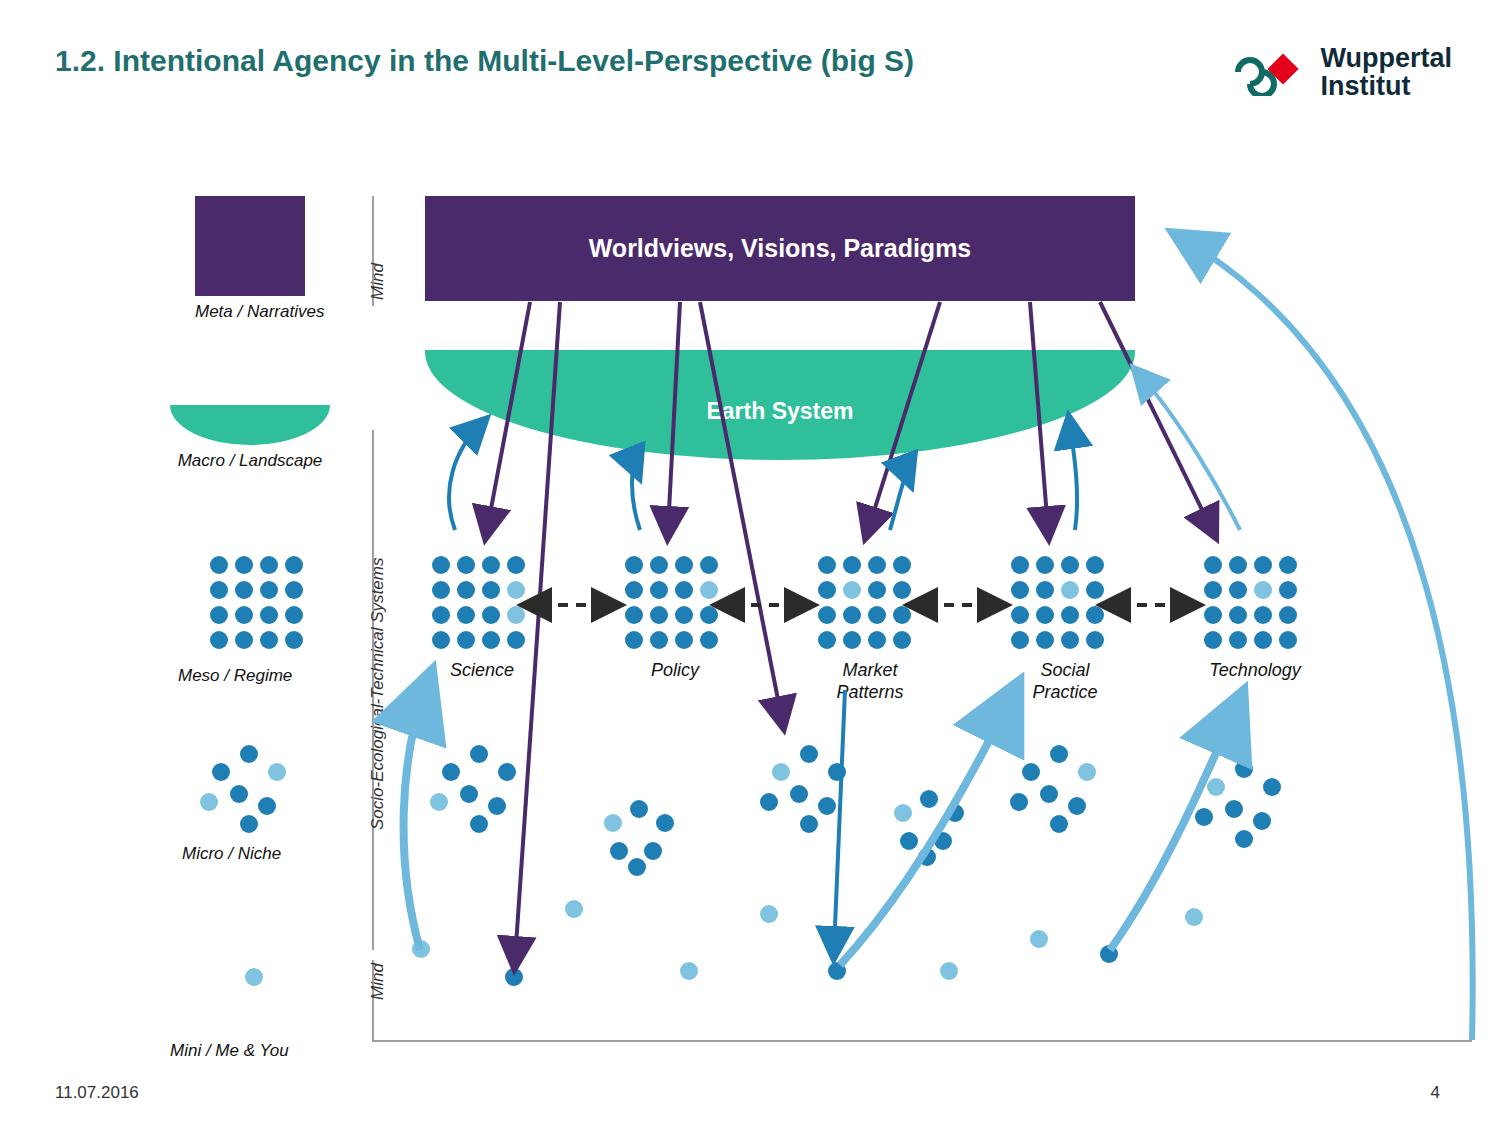1.2. Intentional Agency in the Multi-Level-Perspective (big S)
Wuppertal
Institut
Meta / Narratives
Macro / Landscape
Meso / Regime
Micro / Niche
Mini / Me & You
Mind
Socio-Ecological-Technical Systems
Mind
Worldviews, Visions, Paradigms
Earth System
Science
Policy
Market
Patterns
Social
Practice
Technology
11.07.2016
4